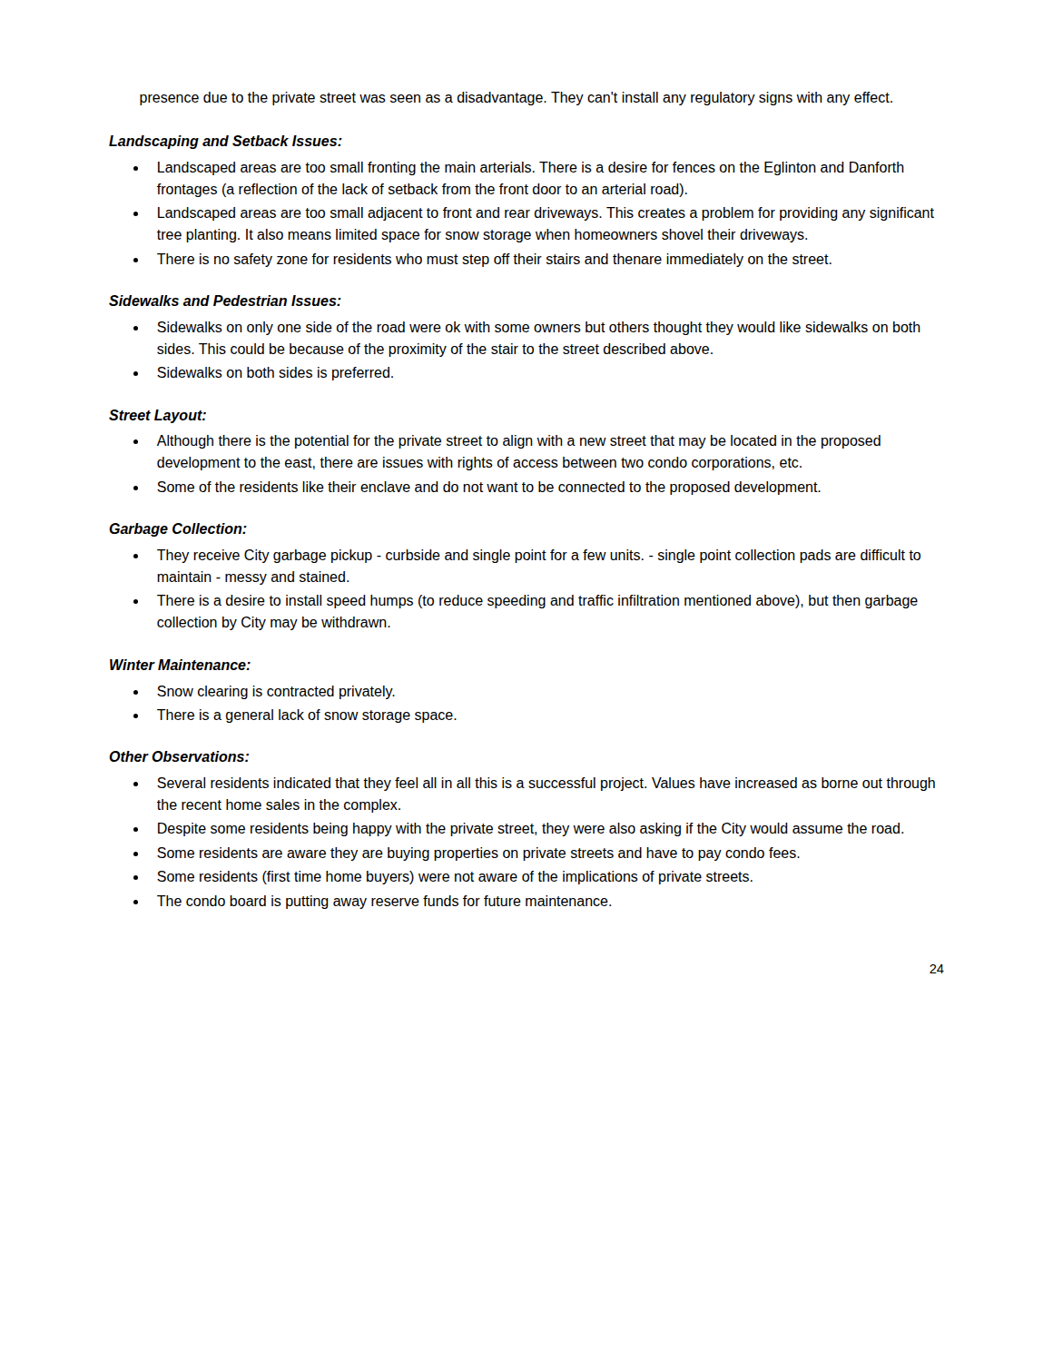presence due to the private street was seen as a disadvantage. They can't install any regulatory signs with any effect.
Landscaping and Setback Issues:
Landscaped areas are too small fronting the main arterials. There is a desire for fences on the Eglinton and Danforth frontages (a reflection of the lack of setback from the front door to an arterial road).
Landscaped areas are too small adjacent to front and rear driveways. This creates a problem for providing any significant tree planting. It also means limited space for snow storage when homeowners shovel their driveways.
There is no safety zone for residents who must step off their stairs and thenare immediately on the street.
Sidewalks and Pedestrian Issues:
Sidewalks on only one side of the road were ok with some owners but others thought they would like sidewalks on both sides. This could be because of the proximity of the stair to the street described above.
Sidewalks on both sides is preferred.
Street Layout:
Although there is the potential for the private street to align with a new street that may be located in the proposed development to the east, there are issues with rights of access between two condo corporations, etc.
Some of the residents like their enclave and do not want to be connected to the proposed development.
Garbage Collection:
They receive City garbage pickup - curbside and single point for a few units. - single point collection pads are difficult to maintain - messy and stained.
There is a desire to install speed humps (to reduce speeding and traffic infiltration mentioned above), but then garbage collection by City may be withdrawn.
Winter Maintenance:
Snow clearing is contracted privately.
There is a general lack of snow storage space.
Other Observations:
Several residents indicated that they feel all in all this is a successful project. Values have increased as borne out through the recent home sales in the complex.
Despite some residents being happy with the private street, they were also asking if the City would assume the road.
Some residents are aware they are buying properties on private streets and have to pay condo fees.
Some residents (first time home buyers) were not aware of the implications of private streets.
The condo board is putting away reserve funds for future maintenance.
24